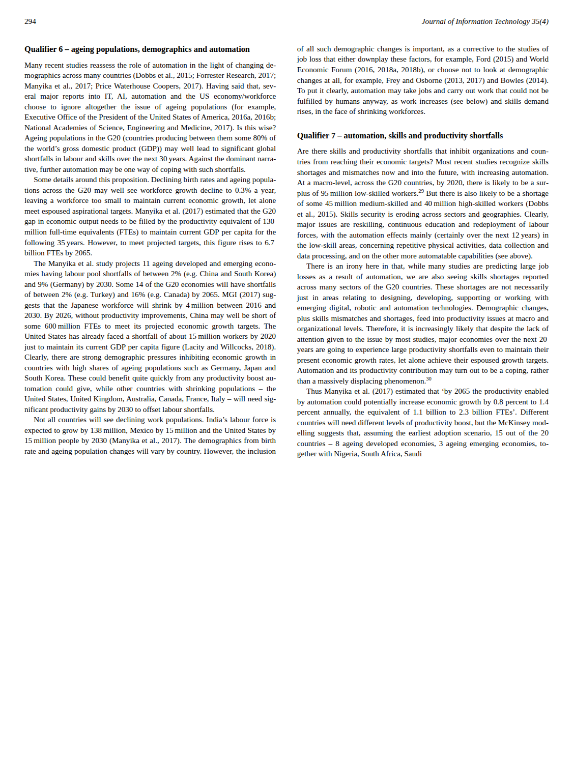294 Journal of Information Technology 35(4)
Qualifier 6 – ageing populations, demographics and automation
Many recent studies reassess the role of automation in the light of changing demographics across many countries (Dobbs et al., 2015; Forrester Research, 2017; Manyika et al., 2017; Price Waterhouse Coopers, 2017). Having said that, several major reports into IT, AI, automation and the US economy/workforce choose to ignore altogether the issue of ageing populations (for example, Executive Office of the President of the United States of America, 2016a, 2016b; National Academies of Science, Engineering and Medicine, 2017). Is this wise? Ageing populations in the G20 (countries producing between them some 80% of the world’s gross domestic product (GDP)) may well lead to significant global shortfalls in labour and skills over the next 30 years. Against the dominant narrative, further automation may be one way of coping with such shortfalls.
Some details around this proposition. Declining birth rates and ageing populations across the G20 may well see workforce growth decline to 0.3% a year, leaving a workforce too small to maintain current economic growth, let alone meet espoused aspirational targets. Manyika et al. (2017) estimated that the G20 gap in economic output needs to be filled by the productivity equivalent of 130 million full-time equivalents (FTEs) to maintain current GDP per capita for the following 35 years. However, to meet projected targets, this figure rises to 6.7 billion FTEs by 2065.
The Manyika et al. study projects 11 ageing developed and emerging economies having labour pool shortfalls of between 2% (e.g. China and South Korea) and 9% (Germany) by 2030. Some 14 of the G20 economies will have shortfalls of between 2% (e.g. Turkey) and 16% (e.g. Canada) by 2065. MGI (2017) suggests that the Japanese workforce will shrink by 4 million between 2016 and 2030. By 2026, without productivity improvements, China may well be short of some 600 million FTEs to meet its projected economic growth targets. The United States has already faced a shortfall of about 15 million workers by 2020 just to maintain its current GDP per capita figure (Lacity and Willcocks, 2018). Clearly, there are strong demographic pressures inhibiting economic growth in countries with high shares of ageing populations such as Germany, Japan and South Korea. These could benefit quite quickly from any productivity boost automation could give, while other countries with shrinking populations – the United States, United Kingdom, Australia, Canada, France, Italy – will need significant productivity gains by 2030 to offset labour shortfalls.
Not all countries will see declining work populations. India’s labour force is expected to grow by 138 million, Mexico by 15 million and the United States by 15 million people by 2030 (Manyika et al., 2017). The demographics from birth rate and ageing population changes will vary by country. However, the inclusion of all such demographic changes is important, as a corrective to the studies of job loss that either downplay these factors, for example, Ford (2015) and World Economic Forum (2016, 2018a, 2018b), or choose not to look at demographic changes at all, for example, Frey and Osborne (2013, 2017) and Bowles (2014). To put it clearly, automation may take jobs and carry out work that could not be fulfilled by humans anyway, as work increases (see below) and skills demand rises, in the face of shrinking workforces.
Qualifier 7 – automation, skills and productivity shortfalls
Are there skills and productivity shortfalls that inhibit organizations and countries from reaching their economic targets? Most recent studies recognize skills shortages and mismatches now and into the future, with increasing automation. At a macro-level, across the G20 countries, by 2020, there is likely to be a surplus of 95 million low-skilled workers.29 But there is also likely to be a shortage of some 45 million medium-skilled and 40 million high-skilled workers (Dobbs et al., 2015). Skills security is eroding across sectors and geographies. Clearly, major issues are reskilling, continuous education and redeployment of labour forces, with the automation effects mainly (certainly over the next 12 years) in the low-skill areas, concerning repetitive physical activities, data collection and data processing, and on the other more automatable capabilities (see above).
There is an irony here in that, while many studies are predicting large job losses as a result of automation, we are also seeing skills shortages reported across many sectors of the G20 countries. These shortages are not necessarily just in areas relating to designing, developing, supporting or working with emerging digital, robotic and automation technologies. Demographic changes, plus skills mismatches and shortages, feed into productivity issues at macro and organizational levels. Therefore, it is increasingly likely that despite the lack of attention given to the issue by most studies, major economies over the next 20 years are going to experience large productivity shortfalls even to maintain their present economic growth rates, let alone achieve their espoused growth targets. Automation and its productivity contribution may turn out to be a coping, rather than a massively displacing phenomenon.30
Thus Manyika et al. (2017) estimated that ‘by 2065 the productivity enabled by automation could potentially increase economic growth by 0.8 percent to 1.4 percent annually, the equivalent of 1.1 billion to 2.3 billion FTEs’. Different countries will need different levels of productivity boost, but the McKinsey modelling suggests that, assuming the earliest adoption scenario, 15 out of the 20 countries – 8 ageing developed economies, 3 ageing emerging economies, together with Nigeria, South Africa, Saudi